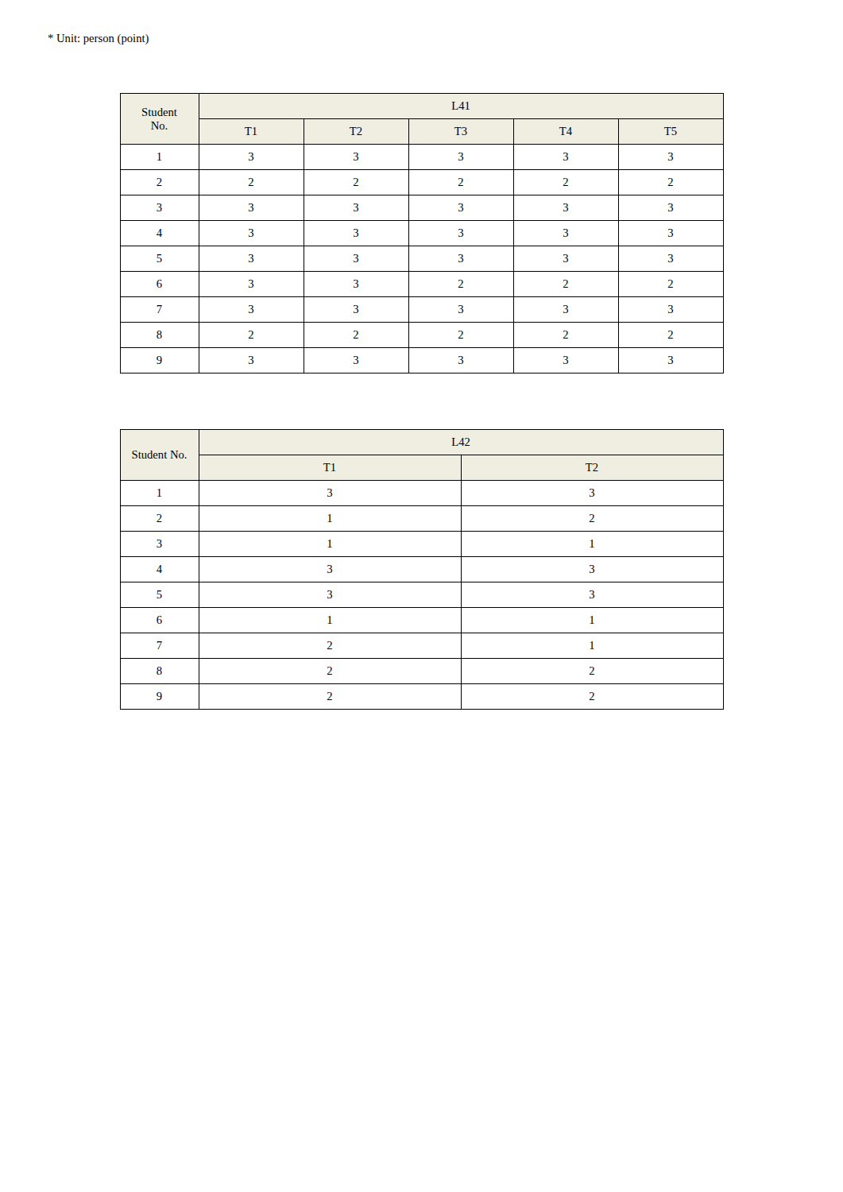* Unit: person (point)
| Student No. | L41 |
| --- | --- |
| T1 | T2 | T3 | T4 | T5 |
| 1 | 3 | 3 | 3 | 3 | 3 |
| 2 | 2 | 2 | 2 | 2 | 2 |
| 3 | 3 | 3 | 3 | 3 | 3 |
| 4 | 3 | 3 | 3 | 3 | 3 |
| 5 | 3 | 3 | 3 | 3 | 3 |
| 6 | 3 | 3 | 2 | 2 | 2 |
| 7 | 3 | 3 | 3 | 3 | 3 |
| 8 | 2 | 2 | 2 | 2 | 2 |
| 9 | 3 | 3 | 3 | 3 | 3 |
| Student No. | L42 |
| --- | --- |
| T1 | T2 |
| 1 | 3 | 3 |
| 2 | 1 | 2 |
| 3 | 1 | 1 |
| 4 | 3 | 3 |
| 5 | 3 | 3 |
| 6 | 1 | 1 |
| 7 | 2 | 1 |
| 8 | 2 | 2 |
| 9 | 2 | 2 |